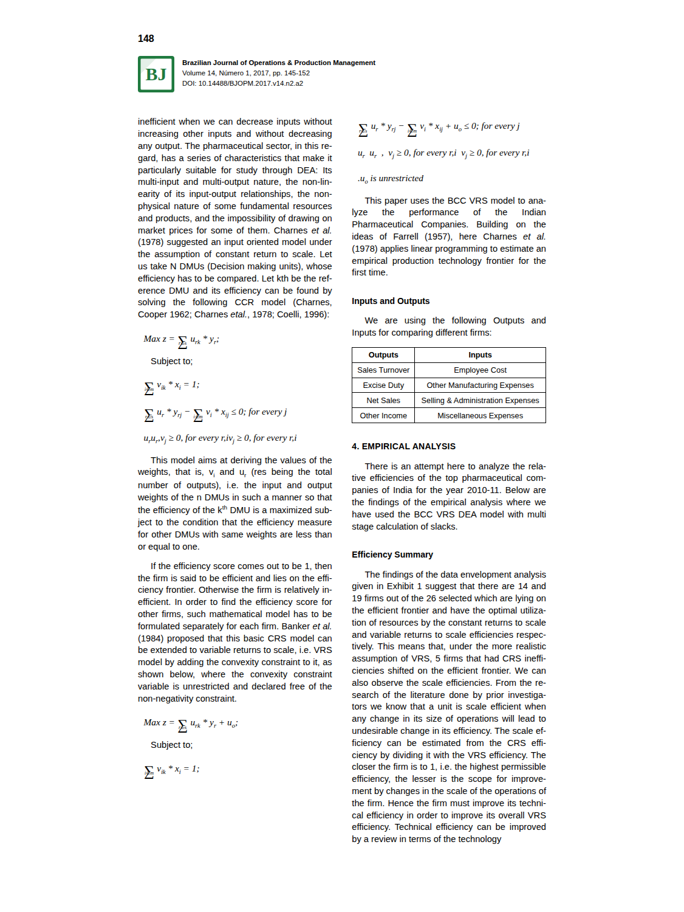148
BJ
Brazilian Journal of Operations & Production Management
Volume 14, Número 1, 2017, pp. 145-152
DOI: 10.14488/BJOPM.2017.v14.n2.a2
inefficient when we can decrease inputs without increasing other inputs and without decreasing any output. The pharmaceutical sector, in this regard, has a series of characteristics that make it particularly suitable for study through DEA: Its multi-input and multi-output nature, the non-linearity of its input-output relationships, the non-physical nature of some fundamental resources and products, and the impossibility of drawing on market prices for some of them. Charnes et al. (1978) suggested an input oriented model under the assumption of constant return to scale. Let us take N DMUs (Decision making units), whose efficiency has to be compared. Let kth be the reference DMU and its efficiency can be found by solving the following CCR model (Charnes, Cooper 1962; Charnes etal., 1978; Coelli, 1996):
Max z = ∑r∈s urk * yr;
Subject to;
∑i∈m vik * xi = 1;
∑r∈s ur * yrj − ∑i∈m vi * xij ≤ 0; for every j
urur,vj ≥ 0, for every r,i vj ≥ 0, for every r,i
This model aims at deriving the values of the weights, that is, vi and ur (res being the total number of outputs), i.e. the input and output weights of the n DMUs in such a manner so that the efficiency of the kth DMU is a maximized subject to the condition that the efficiency measure for other DMUs with same weights are less than or equal to one.
If the efficiency score comes out to be 1, then the firm is said to be efficient and lies on the efficiency frontier. Otherwise the firm is relatively inefficient. In order to find the efficiency score for other firms, such mathematical model has to be formulated separately for each firm. Banker et al. (1984) proposed that this basic CRS model can be extended to variable returns to scale, i.e. VRS model by adding the convexity constraint to it, as shown below, where the convexity constraint variable is unrestricted and declared free of the non-negativity constraint.
Max z = ∑r∈s urk * yr + uo;
Subject to;
∑i∈m vik * xi = 1;
∑r∈s ur * yrj − ∑i∈m vi * xij + uo ≤ 0; for every j
ur ur , vj ≥ 0, for every r,i vj ≥ 0, for every r,i
. uo is unrestricted
This paper uses the BCC VRS model to analyze the performance of the Indian Pharmaceutical Companies. Building on the ideas of Farrell (1957), here Charnes et al. (1978) applies linear programming to estimate an empirical production technology frontier for the first time.
Inputs and Outputs
We are using the following Outputs and Inputs for comparing different firms:
| Outputs | Inputs |
| --- | --- |
| Sales Turnover | Employee Cost |
| Excise Duty | Other Manufacturing Expenses |
| Net Sales | Selling & Administration Expenses |
| Other Income | Miscellaneous Expenses |
4. EMPIRICAL ANALYSIS
There is an attempt here to analyze the relative efficiencies of the top pharmaceutical companies of India for the year 2010-11. Below are the findings of the empirical analysis where we have used the BCC VRS DEA model with multi stage calculation of slacks.
Efficiency Summary
The findings of the data envelopment analysis given in Exhibit 1 suggest that there are 14 and 19 firms out of the 26 selected which are lying on the efficient frontier and have the optimal utilization of resources by the constant returns to scale and variable returns to scale efficiencies respectively. This means that, under the more realistic assumption of VRS, 5 firms that had CRS inefficiencies shifted on the efficient frontier. We can also observe the scale efficiencies. From the research of the literature done by prior investigators we know that a unit is scale efficient when any change in its size of operations will lead to undesirable change in its efficiency. The scale efficiency can be estimated from the CRS efficiency by dividing it with the VRS efficiency. The closer the firm is to 1, i.e. the highest permissible efficiency, the lesser is the scope for improvement by changes in the scale of the operations of the firm. Hence the firm must improve its technical efficiency in order to improve its overall VRS efficiency. Technical efficiency can be improved by a review in terms of the technology